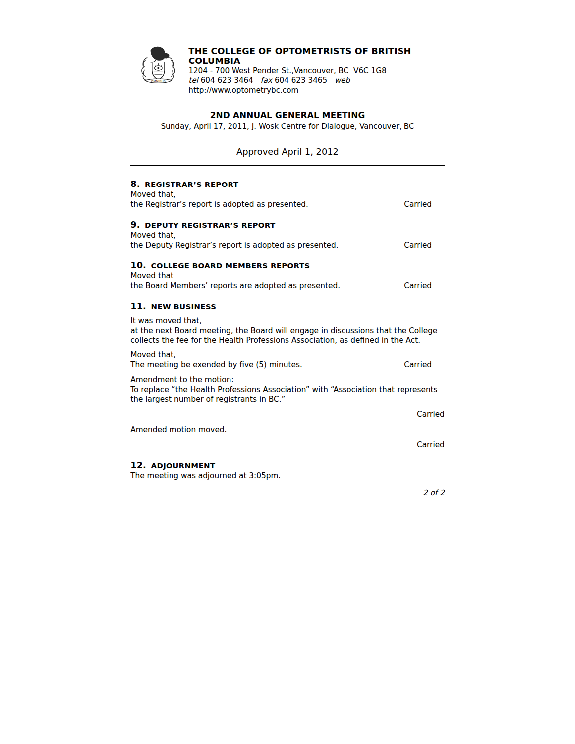OMNIBUS
THE COLLEGE OF OPTOMETRISTS OF BRITISH COLUMBIA
1204 - 700 West Pender St.,Vancouver, BC V6C 1G8
tel 604 623 3464 fax 604 623 3465 web http://www.optometrybc.com
2ND ANNUAL GENERAL MEETING
Sunday, April 17, 2011, J. Wosk Centre for Dialogue, Vancouver, BC
Approved April 1, 2012
8. REGISTRAR’S REPORT
Moved that,
the Registrar’s report is adopted as presented.
Carried
9. DEPUTY REGISTRAR’S REPORT
Moved that,
the Deputy Registrar’s report is adopted as presented.
Carried
10. COLLEGE BOARD MEMBERS REPORTS
Moved that
the Board Members’ reports are adopted as presented.
Carried
11. NEW BUSINESS
It was moved that,
at the next Board meeting, the Board will engage in discussions that the College collects the fee for the Health Professions Association, as defined in the Act.
Moved that,
The meeting be exended by five (5) minutes.
Carried
Amendment to the motion:
To replace “the Health Professions Association” with “Association that represents the largest number of registrants in BC.”
Carried
Amended motion moved.
Carried
12. ADJOURNMENT
The meeting was adjourned at 3:05pm.
2 of 2